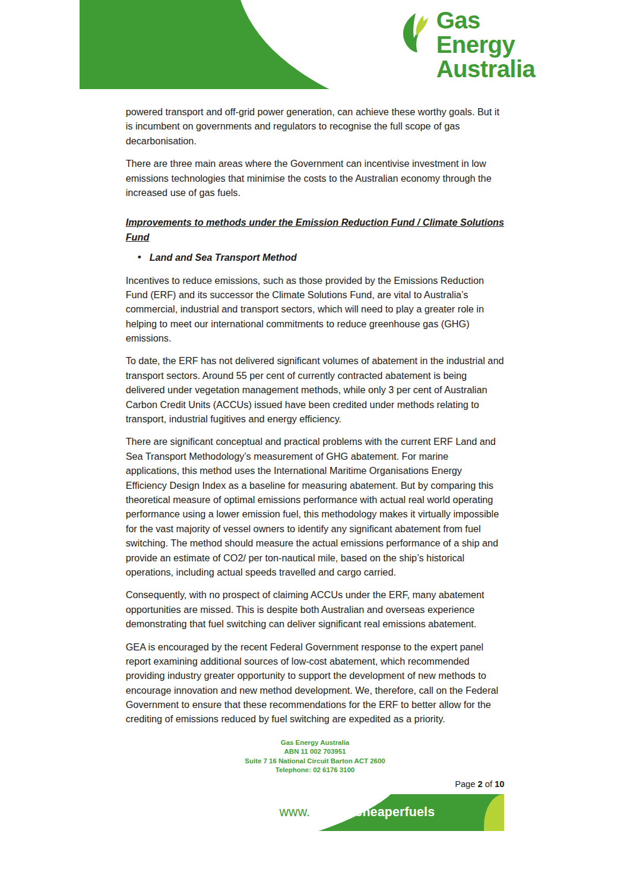Gas Energy Australia
powered transport and off-grid power generation, can achieve these worthy goals. But it is incumbent on governments and regulators to recognise the full scope of gas decarbonisation.
There are three main areas where the Government can incentivise investment in low emissions technologies that minimise the costs to the Australian economy through the increased use of gas fuels.
Improvements to methods under the Emission Reduction Fund / Climate Solutions Fund
Land and Sea Transport Method
Incentives to reduce emissions, such as those provided by the Emissions Reduction Fund (ERF) and its successor the Climate Solutions Fund, are vital to Australia’s commercial, industrial and transport sectors, which will need to play a greater role in helping to meet our international commitments to reduce greenhouse gas (GHG) emissions.
To date, the ERF has not delivered significant volumes of abatement in the industrial and transport sectors. Around 55 per cent of currently contracted abatement is being delivered under vegetation management methods, while only 3 per cent of Australian Carbon Credit Units (ACCUs) issued have been credited under methods relating to transport, industrial fugitives and energy efficiency.
There are significant conceptual and practical problems with the current ERF Land and Sea Transport Methodology’s measurement of GHG abatement. For marine applications, this method uses the International Maritime Organisations Energy Efficiency Design Index as a baseline for measuring abatement. But by comparing this theoretical measure of optimal emissions performance with actual real world operating performance using a lower emission fuel, this methodology makes it virtually impossible for the vast majority of vessel owners to identify any significant abatement from fuel switching. The method should measure the actual emissions performance of a ship and provide an estimate of CO2/ per ton-nautical mile, based on the ship’s historical operations, including actual speeds travelled and cargo carried.
Consequently, with no prospect of claiming ACCUs under the ERF, many abatement opportunities are missed. This is despite both Australian and overseas experience demonstrating that fuel switching can deliver significant real emissions abatement.
GEA is encouraged by the recent Federal Government response to the expert panel report examining additional sources of low-cost abatement, which recommended providing industry greater opportunity to support the development of new methods to encourage innovation and new method development. We, therefore, call on the Federal Government to ensure that these recommendations for the ERF to better allow for the crediting of emissions reduced by fuel switching are expedited as a priority.
Gas Energy Australia
ABN 11 002 703951
Suite 7 16 National Circuit Barton ACT 2600
Telephone: 02 6176 3100
Page 2 of 10
www. cleanercheaperfuels.com